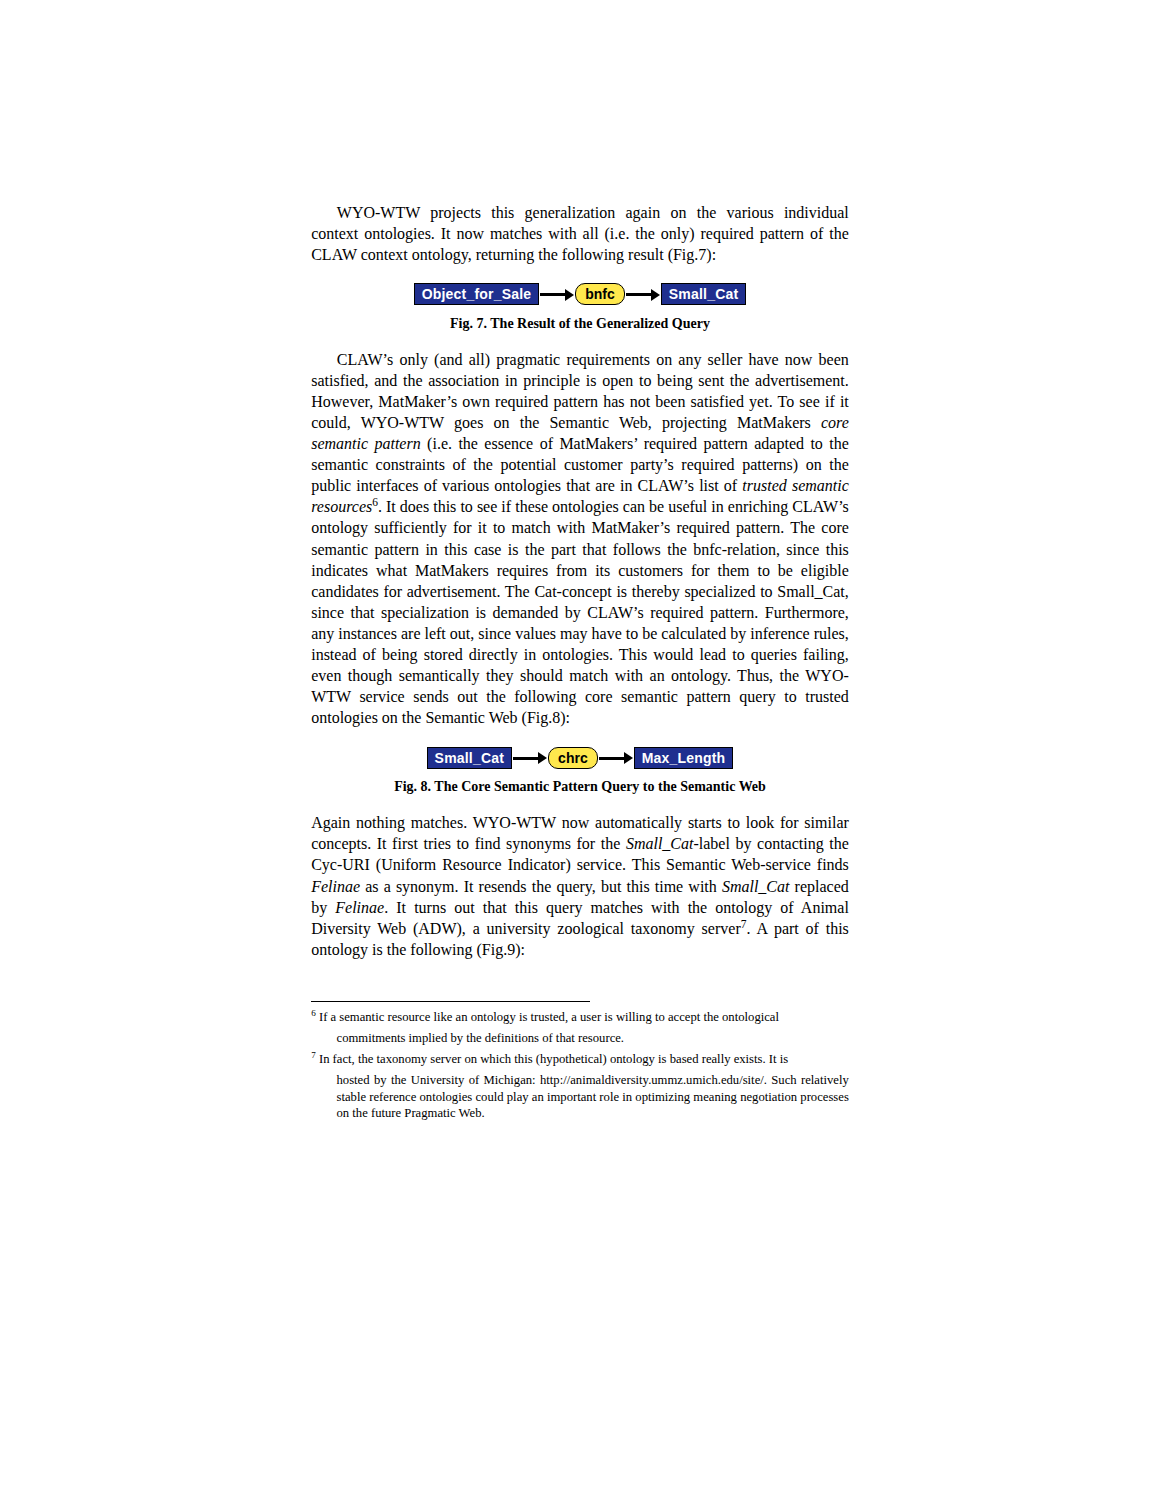WYO-WTW projects this generalization again on the various individual context ontologies. It now matches with all (i.e. the only) required pattern of the CLAW context ontology, returning the following result (Fig.7):
Object_for_Sale bnfc Small_Cat
Fig. 7. The Result of the Generalized Query
CLAW’s only (and all) pragmatic requirements on any seller have now been satisfied, and the association in principle is open to being sent the advertisement. However, MatMaker’s own required pattern has not been satisfied yet. To see if it could, WYO-WTW goes on the Semantic Web, projecting MatMakers core semantic pattern (i.e. the essence of MatMakers’ required pattern adapted to the semantic constraints of the potential customer party’s required patterns) on the public interfaces of various ontologies that are in CLAW’s list of trusted semantic resources6. It does this to see if these ontologies can be useful in enriching CLAW’s ontology sufficiently for it to match with MatMaker’s required pattern. The core semantic pattern in this case is the part that follows the bnfc-relation, since this indicates what MatMakers requires from its customers for them to be eligible candidates for advertisement. The Cat-concept is thereby specialized to Small_Cat, since that specialization is demanded by CLAW’s required pattern. Furthermore, any instances are left out, since values may have to be calculated by inference rules, instead of being stored directly in ontologies. This would lead to queries failing, even though semantically they should match with an ontology. Thus, the WYO-WTW service sends out the following core semantic pattern query to trusted ontologies on the Semantic Web (Fig.8):
Small_Cat chrc Max_Length
Fig. 8. The Core Semantic Pattern Query to the Semantic Web
Again nothing matches. WYO-WTW now automatically starts to look for similar concepts. It first tries to find synonyms for the Small_Cat-label by contacting the Cyc-URI (Uniform Resource Indicator) service. This Semantic Web-service finds Felinae as a synonym. It resends the query, but this time with Small_Cat replaced by Felinae. It turns out that this query matches with the ontology of Animal Diversity Web (ADW), a university zoological taxonomy server7. A part of this ontology is the following (Fig.9):
6 If a semantic resource like an ontology is trusted, a user is willing to accept the ontological
commitments implied by the definitions of that resource.
7 In fact, the taxonomy server on which this (hypothetical) ontology is based really exists. It is
hosted by the University of Michigan: http://animaldiversity.ummz.umich.edu/site/. Such relatively stable reference ontologies could play an important role in optimizing meaning negotiation processes on the future Pragmatic Web.